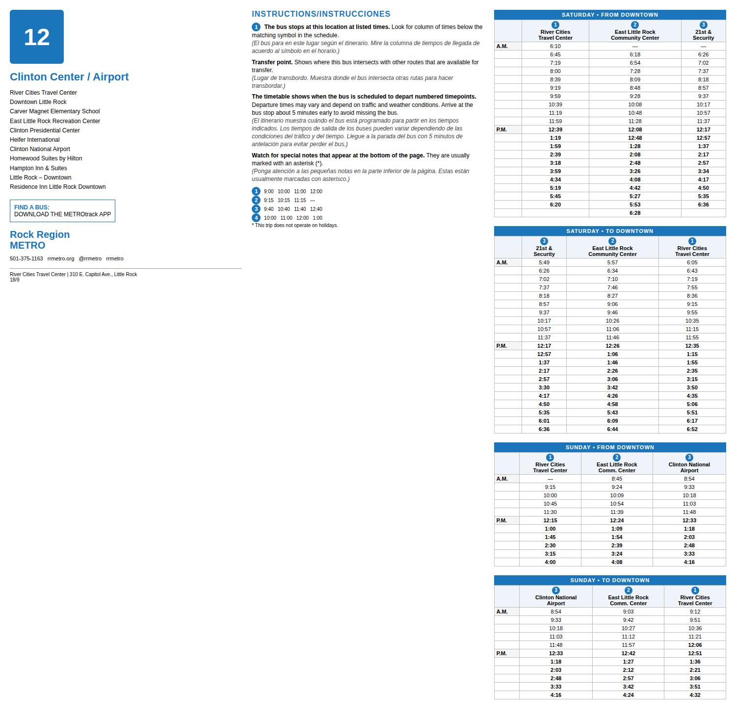12
Clinton Center / Airport
River Cities Travel Center
Downtown Little Rock
Carver Magnet Elementary School
East Little Rock Recreation Center
Clinton Presidential Center
Heifer International
Clinton National Airport
Homewood Suites by Hilton
Hampton Inn & Suites
Little Rock – Downtown
Residence Inn Little Rock Downtown
FIND A BUS:
DOWNLOAD THE METROtrack APP
Rock Region
METRO
501-375-1163 rrmetro.org @rrmetro rrmetro
River Cities Travel Center | 310 E. Capitol Ave., Little Rock
18/9
INSTRUCTIONS/INSTRUCCIONES
1 The bus stops at this location at listed times. Look for column of times below the matching symbol in the schedule.
(El bus para en este lugar según el itinerario. Mire la columna de tiempos de llegada de acuerdo al símbolo en el horario.)
Transfer point. Shows where this bus intersects with other routes that are available for transfer.
(Lugar de transbordo. Muestra donde el bus intersecta otras rutas para hacer transbordar.)
The timetable shows when the bus is scheduled to depart numbered timepoints. Departure times may vary and depend on traffic and weather conditions. Arrive at the bus stop about 5 minutes early to avoid missing the bus.
(El itinerario muestra cuándo el bus está programado para partir en los tiempos indicados. Los tiempos de salida de los buses pueden variar dependiendo de las condiciones del tráfico y del tiempo. Llegue a la parada del bus con 5 minutos de antelación para evitar perder el bus.)
Watch for special notes that appear at the bottom of the page. They are usually marked with an asterisk (*).
(Ponga atención a las pequeñas notas en la parte inferior de la página. Estas están usualmente marcadas con asterisco.)
1 9:00 10:00 11:00 12:00
2 9:15 10:15 11:15 —
3 9:40 10:40 11:40 12:40
4 10:00 11:00 12:00 1:00
* This trip does not operate on holidays.
SATURDAY • FROM DOWNTOWN
| | 1 River Cities Travel Center | 2 East Little Rock Community Center | 3 21st & Security |
| --- | --- | --- | --- |
| A.M. | 6:10 | — | — |
| | 6:45 | 6:18 | 6:26 |
| | 7:19 | 6:54 | 7:02 |
| | 8:00 | 7:28 | 7:37 |
| | 8:39 | 8:09 | 8:18 |
| | 9:19 | 8:48 | 8:57 |
| | 9:59 | 9:28 | 9:37 |
| | 10:39 | 10:08 | 10:17 |
| | 11:19 | 10:48 | 10:57 |
| | 11:59 | 11:28 | 11:37 |
| P.M. | 12:39 | 12:08 | 12:17 |
| | 1:19 | 12:48 | 12:57 |
| | 1:59 | 1:28 | 1:37 |
| | 2:39 | 2:08 | 2:17 |
| | 3:18 | 2:48 | 2:57 |
| | 3:59 | 3:26 | 3:34 |
| | 4:34 | 4:08 | 4:17 |
| | 5:19 | 4:42 | 4:50 |
| | 5:45 | 5:27 | 5:35 |
| | 6:20 | 5:53 | 6:36 |
| | | 6:28 | |
SATURDAY • TO DOWNTOWN
| | 3 21st & Security | 2 East Little Rock Community Center | 1 River Cities Travel Center |
| --- | --- | --- | --- |
| A.M. | 5:49 | 5:57 | 6:05 |
| | 6:26 | 6:34 | 6:43 |
| | 7:02 | 7:10 | 7:19 |
| | 7:37 | 7:46 | 7:55 |
| | 8:18 | 8:27 | 8:36 |
| | 8:57 | 9:06 | 9:15 |
| | 9:37 | 9:46 | 9:55 |
| | 10:17 | 10:26 | 10:35 |
| | 10:57 | 11:06 | 11:15 |
| | 11:37 | 11:46 | 11:55 |
| P.M. | 12:17 | 12:26 | 12:35 |
| | 12:57 | 1:06 | 1:15 |
| | 1:37 | 1:46 | 1:55 |
| | 2:17 | 2:26 | 2:35 |
| | 2:57 | 3:06 | 3:15 |
| | 3:30 | 3:42 | 3:50 |
| | 4:17 | 4:26 | 4:35 |
| | 4:50 | 4:58 | 5:06 |
| | 5:35 | 5:43 | 5:51 |
| | 6:01 | 6:09 | 6:17 |
| | 6:36 | 6:44 | 6:52 |
SUNDAY • FROM DOWNTOWN
| | 1 River Cities Travel Center | 2 East Little Rock Comm. Center | 3 Clinton National Airport |
| --- | --- | --- | --- |
| A.M. | — | 8:45 | 8:54 |
| | 9:15 | 9:24 | 9:33 |
| | 10:00 | 10:09 | 10:18 |
| | 10:45 | 10:54 | 11:03 |
| | 11:30 | 11:39 | 11:48 |
| P.M. | 12:15 | 12:24 | 12:33 |
| | 1:00 | 1:09 | 1:18 |
| | 1:45 | 1:54 | 2:03 |
| | 2:30 | 2:39 | 2:48 |
| | 3:15 | 3:24 | 3:33 |
| | 4:00 | 4:08 | 4:16 |
SUNDAY • TO DOWNTOWN
| | 3 Clinton National Airport | 2 East Little Rock Comm. Center | 1 River Cities Travel Center |
| --- | --- | --- | --- |
| A.M. | 8:54 | 9:03 | 9:12 |
| | 9:33 | 9:42 | 9:51 |
| | 10:18 | 10:27 | 10:36 |
| | 11:03 | 11:12 | 11:21 |
| | 11:48 | 11:57 | 12:06 |
| P.M. | 12:33 | 12:42 | 12:51 |
| | 1:18 | 1:27 | 1:36 |
| | 2:03 | 2:12 | 2:21 |
| | 2:48 | 2:57 | 3:06 |
| | 3:33 | 3:42 | 3:51 |
| | 4:16 | 4:24 | 4:32 |